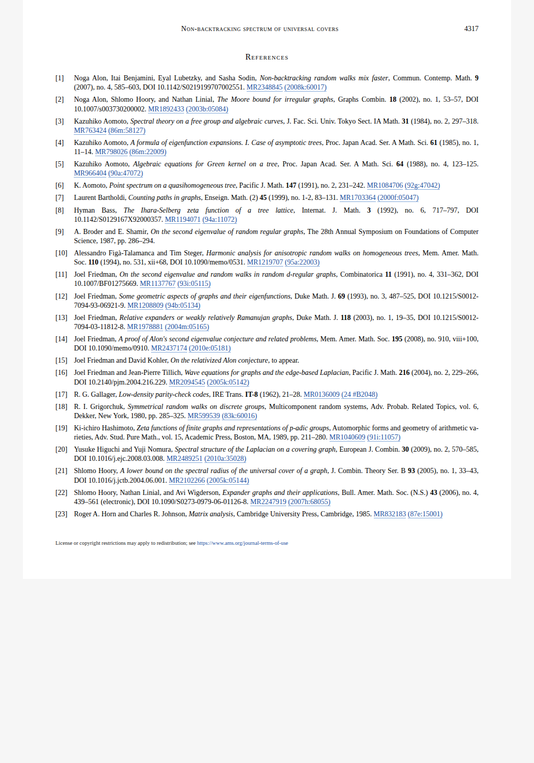Non-backtracking spectrum of universal covers 4317
References
[1] Noga Alon, Itai Benjamini, Eyal Lubetzky, and Sasha Sodin, Non-backtracking random walks mix faster, Commun. Contemp. Math. 9 (2007), no. 4, 585–603, DOI 10.1142/S0219199707002551. MR2348845 (2008k:60017)
[2] Noga Alon, Shlomo Hoory, and Nathan Linial, The Moore bound for irregular graphs, Graphs Combin. 18 (2002), no. 1, 53–57, DOI 10.1007/s003730200002. MR1892433 (2003b:05084)
[3] Kazuhiko Aomoto, Spectral theory on a free group and algebraic curves, J. Fac. Sci. Univ. Tokyo Sect. IA Math. 31 (1984), no. 2, 297–318. MR763424 (86m:58127)
[4] Kazuhiko Aomoto, A formula of eigenfunction expansions. I. Case of asymptotic trees, Proc. Japan Acad. Ser. A Math. Sci. 61 (1985), no. 1, 11–14. MR798026 (86m:22009)
[5] Kazuhiko Aomoto, Algebraic equations for Green kernel on a tree, Proc. Japan Acad. Ser. A Math. Sci. 64 (1988), no. 4, 123–125. MR966404 (90a:47072)
[6] K. Aomoto, Point spectrum on a quasihomogeneous tree, Pacific J. Math. 147 (1991), no. 2, 231–242. MR1084706 (92g:47042)
[7] Laurent Bartholdi, Counting paths in graphs, Enseign. Math. (2) 45 (1999), no. 1-2, 83–131. MR1703364 (2000f:05047)
[8] Hyman Bass, The Ihara-Selberg zeta function of a tree lattice, Internat. J. Math. 3 (1992), no. 6, 717–797, DOI 10.1142/S0129167X92000357. MR1194071 (94a:11072)
[9] A. Broder and E. Shamir, On the second eigenvalue of random regular graphs, The 28th Annual Symposium on Foundations of Computer Science, 1987, pp. 286–294.
[10] Alessandro Figà-Talamanca and Tim Steger, Harmonic analysis for anisotropic random walks on homogeneous trees, Mem. Amer. Math. Soc. 110 (1994), no. 531, xii+68, DOI 10.1090/memo/0531. MR1219707 (95a:22003)
[11] Joel Friedman, On the second eigenvalue and random walks in random d-regular graphs, Combinatorica 11 (1991), no. 4, 331–362, DOI 10.1007/BF01275669. MR1137767 (93i:05115)
[12] Joel Friedman, Some geometric aspects of graphs and their eigenfunctions, Duke Math. J. 69 (1993), no. 3, 487–525, DOI 10.1215/S0012-7094-93-06921-9. MR1208809 (94b:05134)
[13] Joel Friedman, Relative expanders or weakly relatively Ramanujan graphs, Duke Math. J. 118 (2003), no. 1, 19–35, DOI 10.1215/S0012-7094-03-11812-8. MR1978881 (2004m:05165)
[14] Joel Friedman, A proof of Alon's second eigenvalue conjecture and related problems, Mem. Amer. Math. Soc. 195 (2008), no. 910, viii+100, DOI 10.1090/memo/0910. MR2437174 (2010e:05181)
[15] Joel Friedman and David Kohler, On the relativized Alon conjecture, to appear.
[16] Joel Friedman and Jean-Pierre Tillich, Wave equations for graphs and the edge-based Laplacian, Pacific J. Math. 216 (2004), no. 2, 229–266, DOI 10.2140/pjm.2004.216.229. MR2094545 (2005k:05142)
[17] R. G. Gallager, Low-density parity-check codes, IRE Trans. IT-8 (1962), 21–28. MR0136009 (24 #B2048)
[18] R. I. Grigorchuk, Symmetrical random walks on discrete groups, Multicomponent random systems, Adv. Probab. Related Topics, vol. 6, Dekker, New York, 1980, pp. 285–325. MR599539 (83k:60016)
[19] Ki-ichiro Hashimoto, Zeta functions of finite graphs and representations of p-adic groups, Automorphic forms and geometry of arithmetic varieties, Adv. Stud. Pure Math., vol. 15, Academic Press, Boston, MA, 1989, pp. 211–280. MR1040609 (91i:11057)
[20] Yusuke Higuchi and Yuji Nomura, Spectral structure of the Laplacian on a covering graph, European J. Combin. 30 (2009), no. 2, 570–585, DOI 10.1016/j.ejc.2008.03.008. MR2489251 (2010a:35028)
[21] Shlomo Hoory, A lower bound on the spectral radius of the universal cover of a graph, J. Combin. Theory Ser. B 93 (2005), no. 1, 33–43, DOI 10.1016/j.jctb.2004.06.001. MR2102266 (2005k:05144)
[22] Shlomo Hoory, Nathan Linial, and Avi Wigderson, Expander graphs and their applications, Bull. Amer. Math. Soc. (N.S.) 43 (2006), no. 4, 439–561 (electronic), DOI 10.1090/S0273-0979-06-01126-8. MR2247919 (2007h:68055)
[23] Roger A. Horn and Charles R. Johnson, Matrix analysis, Cambridge University Press, Cambridge, 1985. MR832183 (87e:15001)
License or copyright restrictions may apply to redistribution; see https://www.ams.org/journal-terms-of-use